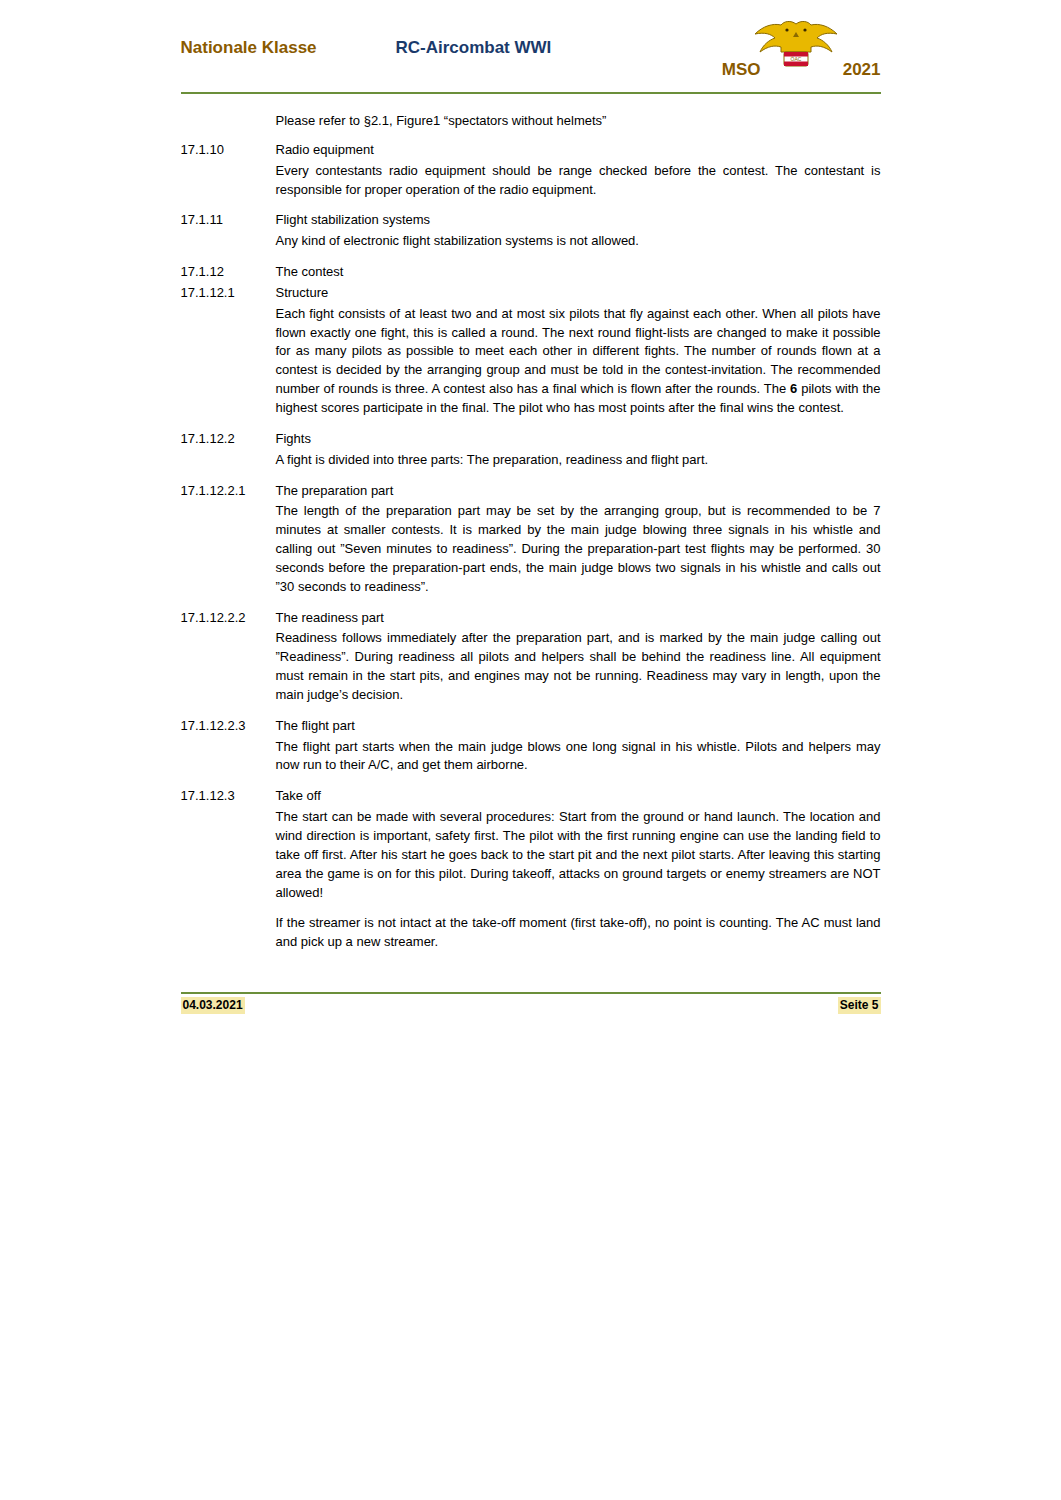Nationale Klasse
RC-Aircombat WWI
ÖAC
MSO
2021
Please refer to §2.1, Figure1 “spectators without helmets”
17.1.10
Radio equipment
Every contestants radio equipment should be range checked before the contest. The contestant is responsible for proper operation of the radio equipment.
17.1.11
Flight stabilization systems
Any kind of electronic flight stabilization systems is not allowed.
17.1.12
The contest
17.1.12.1
Structure
Each fight consists of at least two and at most six pilots that fly against each other. When all pilots have flown exactly one fight, this is called a round. The next round flight-lists are changed to make it possible for as many pilots as possible to meet each other in different fights. The number of rounds flown at a contest is decided by the arranging group and must be told in the contest-invitation. The recommended number of rounds is three. A contest also has a final which is flown after the rounds. The 6 pilots with the highest scores participate in the final. The pilot who has most points after the final wins the contest.
17.1.12.2
Fights
A fight is divided into three parts: The preparation, readiness and flight part.
17.1.12.2.1
The preparation part
The length of the preparation part may be set by the arranging group, but is recommended to be 7 minutes at smaller contests. It is marked by the main judge blowing three signals in his whistle and calling out ”Seven minutes to readiness”. During the preparation-part test flights may be performed. 30 seconds before the preparation-part ends, the main judge blows two signals in his whistle and calls out ”30 seconds to readiness”.
17.1.12.2.2
The readiness part
Readiness follows immediately after the preparation part, and is marked by the main judge calling out ”Readiness”. During readiness all pilots and helpers shall be behind the readiness line. All equipment must remain in the start pits, and engines may not be running. Readiness may vary in length, upon the main judge’s decision.
17.1.12.2.3
The flight part
The flight part starts when the main judge blows one long signal in his whistle. Pilots and helpers may now run to their A/C, and get them airborne.
17.1.12.3
Take off
The start can be made with several procedures: Start from the ground or hand launch. The location and wind direction is important, safety first. The pilot with the first running engine can use the landing field to take off first. After his start he goes back to the start pit and the next pilot starts. After leaving this starting area the game is on for this pilot. During takeoff, attacks on ground targets or enemy streamers are NOT allowed!
If the streamer is not intact at the take-off moment (first take-off), no point is counting. The AC must land and pick up a new streamer.
04.03.2021 Seite 5